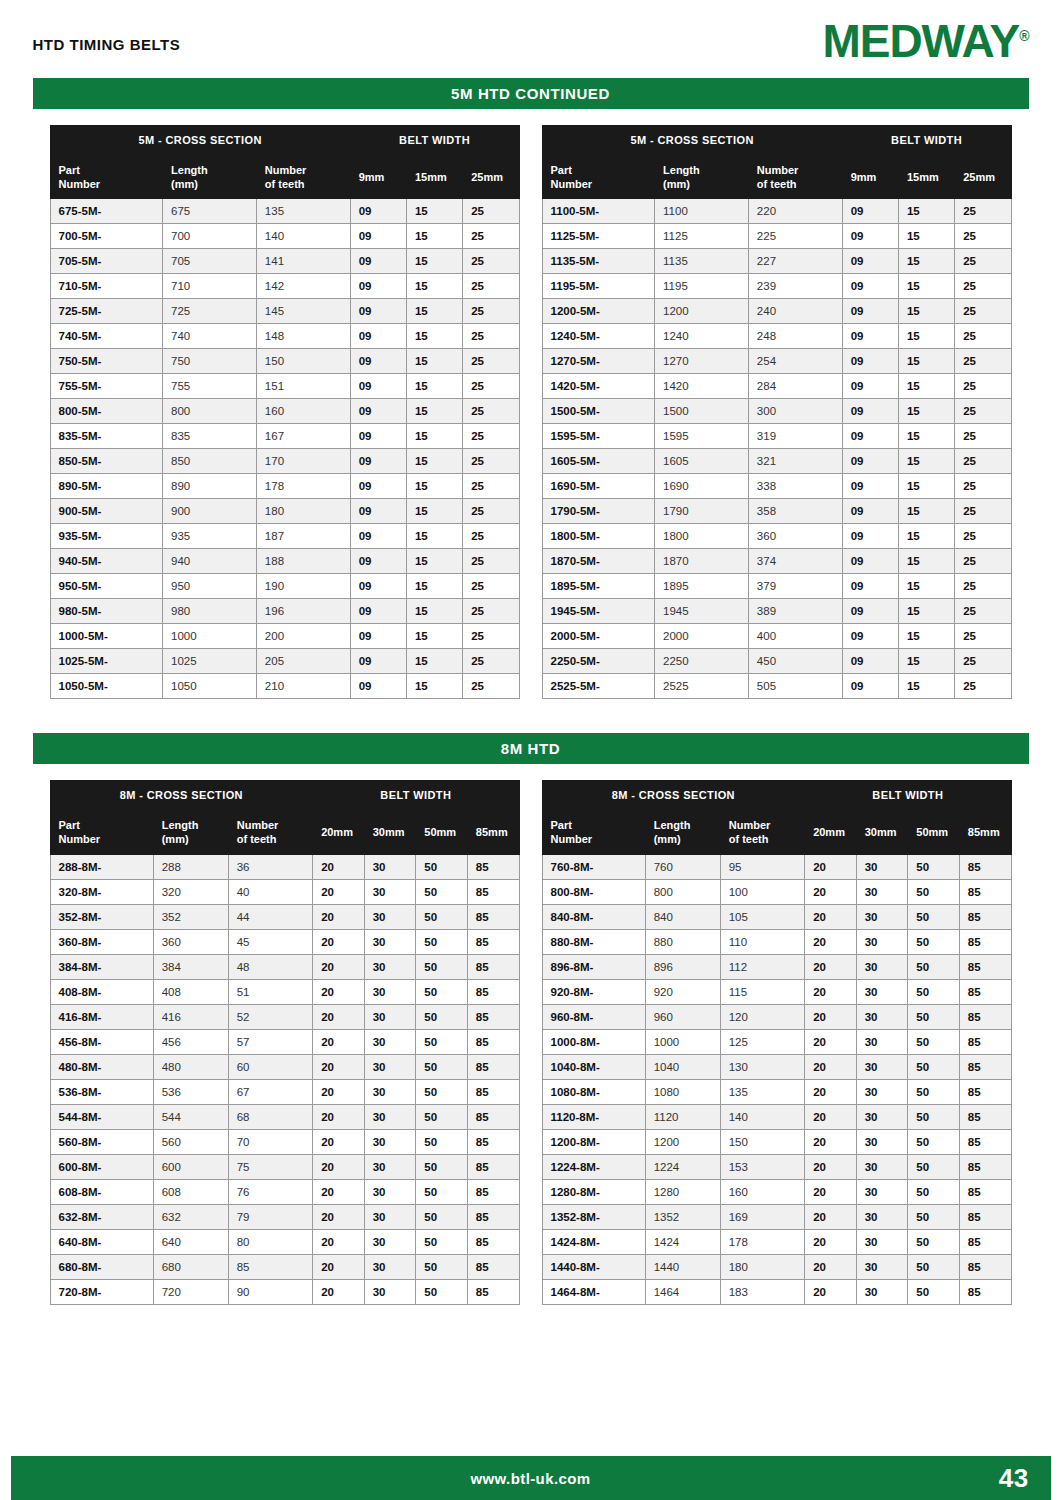HTD TIMING BELTS
MEDWAY®
5M HTD CONTINUED
| 5M - CROSS SECTION | BELT WIDTH |
| --- | --- |
| Part Number | Length (mm) | Number of teeth | 9mm | 15mm | 25mm |
| 675-5M- | 675 | 135 | 09 | 15 | 25 |
| 700-5M- | 700 | 140 | 09 | 15 | 25 |
| 705-5M- | 705 | 141 | 09 | 15 | 25 |
| 710-5M- | 710 | 142 | 09 | 15 | 25 |
| 725-5M- | 725 | 145 | 09 | 15 | 25 |
| 740-5M- | 740 | 148 | 09 | 15 | 25 |
| 750-5M- | 750 | 150 | 09 | 15 | 25 |
| 755-5M- | 755 | 151 | 09 | 15 | 25 |
| 800-5M- | 800 | 160 | 09 | 15 | 25 |
| 835-5M- | 835 | 167 | 09 | 15 | 25 |
| 850-5M- | 850 | 170 | 09 | 15 | 25 |
| 890-5M- | 890 | 178 | 09 | 15 | 25 |
| 900-5M- | 900 | 180 | 09 | 15 | 25 |
| 935-5M- | 935 | 187 | 09 | 15 | 25 |
| 940-5M- | 940 | 188 | 09 | 15 | 25 |
| 950-5M- | 950 | 190 | 09 | 15 | 25 |
| 980-5M- | 980 | 196 | 09 | 15 | 25 |
| 1000-5M- | 1000 | 200 | 09 | 15 | 25 |
| 1025-5M- | 1025 | 205 | 09 | 15 | 25 |
| 1050-5M- | 1050 | 210 | 09 | 15 | 25 |
| 5M - CROSS SECTION | BELT WIDTH |
| --- | --- |
| Part Number | Length (mm) | Number of teeth | 9mm | 15mm | 25mm |
| 1100-5M- | 1100 | 220 | 09 | 15 | 25 |
| 1125-5M- | 1125 | 225 | 09 | 15 | 25 |
| 1135-5M- | 1135 | 227 | 09 | 15 | 25 |
| 1195-5M- | 1195 | 239 | 09 | 15 | 25 |
| 1200-5M- | 1200 | 240 | 09 | 15 | 25 |
| 1240-5M- | 1240 | 248 | 09 | 15 | 25 |
| 1270-5M- | 1270 | 254 | 09 | 15 | 25 |
| 1420-5M- | 1420 | 284 | 09 | 15 | 25 |
| 1500-5M- | 1500 | 300 | 09 | 15 | 25 |
| 1595-5M- | 1595 | 319 | 09 | 15 | 25 |
| 1605-5M- | 1605 | 321 | 09 | 15 | 25 |
| 1690-5M- | 1690 | 338 | 09 | 15 | 25 |
| 1790-5M- | 1790 | 358 | 09 | 15 | 25 |
| 1800-5M- | 1800 | 360 | 09 | 15 | 25 |
| 1870-5M- | 1870 | 374 | 09 | 15 | 25 |
| 1895-5M- | 1895 | 379 | 09 | 15 | 25 |
| 1945-5M- | 1945 | 389 | 09 | 15 | 25 |
| 2000-5M- | 2000 | 400 | 09 | 15 | 25 |
| 2250-5M- | 2250 | 450 | 09 | 15 | 25 |
| 2525-5M- | 2525 | 505 | 09 | 15 | 25 |
8M HTD
| 8M - CROSS SECTION | BELT WIDTH |
| --- | --- |
| Part Number | Length (mm) | Number of teeth | 20mm | 30mm | 50mm | 85mm |
| 288-8M- | 288 | 36 | 20 | 30 | 50 | 85 |
| 320-8M- | 320 | 40 | 20 | 30 | 50 | 85 |
| 352-8M- | 352 | 44 | 20 | 30 | 50 | 85 |
| 360-8M- | 360 | 45 | 20 | 30 | 50 | 85 |
| 384-8M- | 384 | 48 | 20 | 30 | 50 | 85 |
| 408-8M- | 408 | 51 | 20 | 30 | 50 | 85 |
| 416-8M- | 416 | 52 | 20 | 30 | 50 | 85 |
| 456-8M- | 456 | 57 | 20 | 30 | 50 | 85 |
| 480-8M- | 480 | 60 | 20 | 30 | 50 | 85 |
| 536-8M- | 536 | 67 | 20 | 30 | 50 | 85 |
| 544-8M- | 544 | 68 | 20 | 30 | 50 | 85 |
| 560-8M- | 560 | 70 | 20 | 30 | 50 | 85 |
| 600-8M- | 600 | 75 | 20 | 30 | 50 | 85 |
| 608-8M- | 608 | 76 | 20 | 30 | 50 | 85 |
| 632-8M- | 632 | 79 | 20 | 30 | 50 | 85 |
| 640-8M- | 640 | 80 | 20 | 30 | 50 | 85 |
| 680-8M- | 680 | 85 | 20 | 30 | 50 | 85 |
| 720-8M- | 720 | 90 | 20 | 30 | 50 | 85 |
| 8M - CROSS SECTION | BELT WIDTH |
| --- | --- |
| Part Number | Length (mm) | Number of teeth | 20mm | 30mm | 50mm | 85mm |
| 760-8M- | 760 | 95 | 20 | 30 | 50 | 85 |
| 800-8M- | 800 | 100 | 20 | 30 | 50 | 85 |
| 840-8M- | 840 | 105 | 20 | 30 | 50 | 85 |
| 880-8M- | 880 | 110 | 20 | 30 | 50 | 85 |
| 896-8M- | 896 | 112 | 20 | 30 | 50 | 85 |
| 920-8M- | 920 | 115 | 20 | 30 | 50 | 85 |
| 960-8M- | 960 | 120 | 20 | 30 | 50 | 85 |
| 1000-8M- | 1000 | 125 | 20 | 30 | 50 | 85 |
| 1040-8M- | 1040 | 130 | 20 | 30 | 50 | 85 |
| 1080-8M- | 1080 | 135 | 20 | 30 | 50 | 85 |
| 1120-8M- | 1120 | 140 | 20 | 30 | 50 | 85 |
| 1200-8M- | 1200 | 150 | 20 | 30 | 50 | 85 |
| 1224-8M- | 1224 | 153 | 20 | 30 | 50 | 85 |
| 1280-8M- | 1280 | 160 | 20 | 30 | 50 | 85 |
| 1352-8M- | 1352 | 169 | 20 | 30 | 50 | 85 |
| 1424-8M- | 1424 | 178 | 20 | 30 | 50 | 85 |
| 1440-8M- | 1440 | 180 | 20 | 30 | 50 | 85 |
| 1464-8M- | 1464 | 183 | 20 | 30 | 50 | 85 |
www.btl-uk.com 43